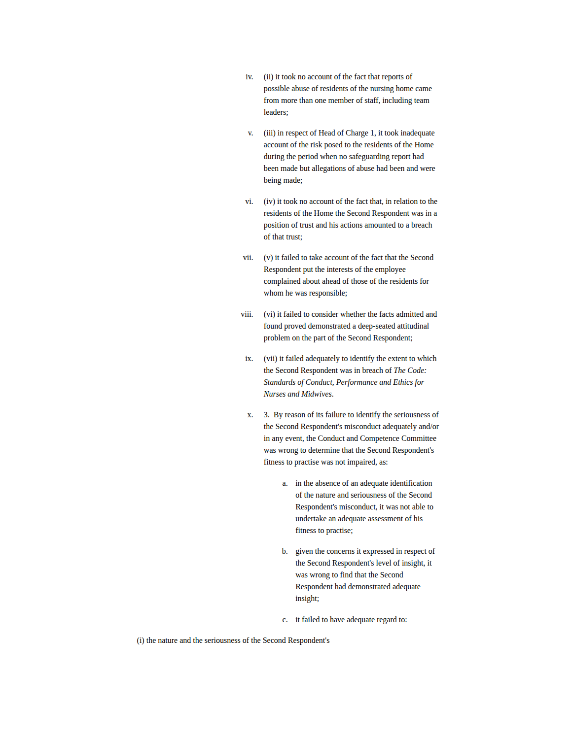(ii) it took no account of the fact that reports of possible abuse of residents of the nursing home came from more than one member of staff, including team leaders;
(iii) in respect of Head of Charge 1, it took inadequate account of the risk posed to the residents of the Home during the period when no safeguarding report had been made but allegations of abuse had been and were being made;
(iv) it took no account of the fact that, in relation to the residents of the Home the Second Respondent was in a position of trust and his actions amounted to a breach of that trust;
(v) it failed to take account of the fact that the Second Respondent put the interests of the employee complained about ahead of those of the residents for whom he was responsible;
(vi) it failed to consider whether the facts admitted and found proved demonstrated a deep-seated attitudinal problem on the part of the Second Respondent;
(vii) it failed adequately to identify the extent to which the Second Respondent was in breach of The Code: Standards of Conduct, Performance and Ethics for Nurses and Midwives.
3. By reason of its failure to identify the seriousness of the Second Respondent's misconduct adequately and/or in any event, the Conduct and Competence Committee was wrong to determine that the Second Respondent's fitness to practise was not impaired, as:
in the absence of an adequate identification of the nature and seriousness of the Second Respondent's misconduct, it was not able to undertake an adequate assessment of his fitness to practise;
given the concerns it expressed in respect of the Second Respondent's level of insight, it was wrong to find that the Second Respondent had demonstrated adequate insight;
it failed to have adequate regard to:
(i) the nature and the seriousness of the Second Respondent's